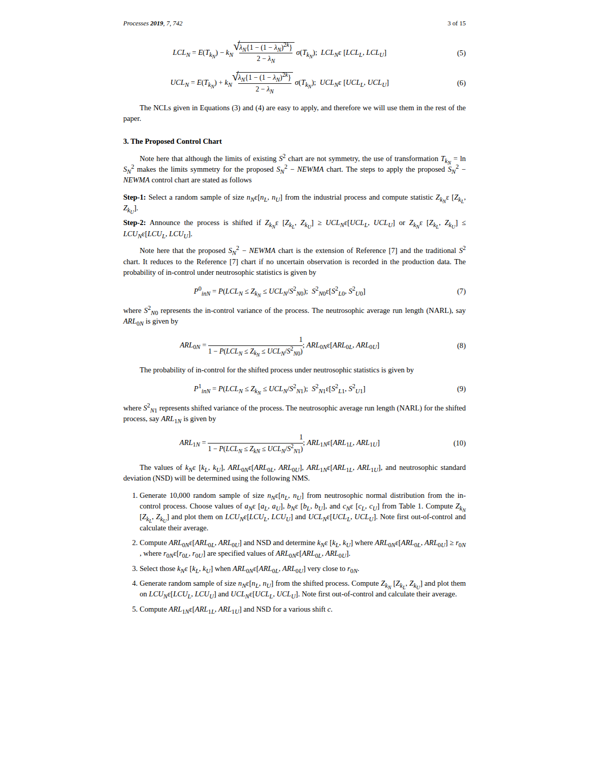Processes 2019, 7, 742 3 of 15
LCLN = E(TkN) − kN λN{1 − (1 − λN)2k}2 − λN σ(TkN); LCLNε [LCLL, LCLU]
(5)
UCLN = E(TkN) + kN λN{1 − (1 − λN)2k}2 − λN σ(TkN); UCLNε [UCLL, UCLU]
(6)
The NCLs given in Equations (3) and (4) are easy to apply, and therefore we will use them in the rest of the paper.
3. The Proposed Control Chart
Note here that although the limits of existing S2 chart are not symmetry, the use of transformation TkN = ln SN2 makes the limits symmetry for the proposed SN2 − NEWMA chart. The steps to apply the proposed SN2 − NEWMA control chart are stated as follows
Step-1: Select a random sample of size nNε[nL, nU] from the industrial process and compute statistic ZkNε [ZkL, ZkU].
Step-2: Announce the process is shifted if ZkNε [ZkL, ZkU] ≥ UCLNε[UCLL, UCLU] or ZkNε [ZkL, ZkU] ≤ LCUNε[LCUL, LCUU].
Note here that the proposed SN2 − NEWMA chart is the extension of Reference [7] and the traditional S2 chart. It reduces to the Reference [7] chart if no uncertain observation is recorded in the production data. The probability of in-control under neutrosophic statistics is given by
P0inN = P(LCLN ≤ ZkN ≤ UCLN/S2N0); S2N0ε[S2L0, S2U0]
(7)
where S2N0 represents the in-control variance of the process. The neutrosophic average run length (NARL), say ARL0N is given by
ARL0N = 11 − P(LCLN ≤ ZkN ≤ UCLN/S2N0); ARL0Nε[ARL0L, ARL0U]
(8)
The probability of in-control for the shifted process under neutrosophic statistics is given by
P1inN = P(LCLN ≤ ZkN ≤ UCLN/S2N1); S2N1ε[S2L1, S2U1]
(9)
where S2N1 represents shifted variance of the process. The neutrosophic average run length (NARL) for the shifted process, say ARL1N is given by
ARL1N = 11 − P(LCLN ≤ ZkN ≤ UCLN/S2N1); ARL1Nε[ARL1L, ARL1U]
(10)
The values of kNε [kL, kU], ARL0Nε[ARL0L, ARL0U], ARL1Nε[ARL1L, ARL1U], and neutrosophic standard deviation (NSD) will be determined using the following NMS.
Generate 10,000 random sample of size nNε[nL, nU] from neutrosophic normal distribution from the in-control process. Choose values of aNε [aL, aU], bNε [bL, bU], and cNε [cL, cU] from Table 1. Compute ZkN [ZkL, ZkU] and plot them on LCUNε[LCUL, LCUU] and UCLNε[UCLL, UCLU]. Note first out-of-control and calculate their average.
Compute ARL0Nε[ARL0L, ARL0U] and NSD and determine kNε [kL, kU] where ARL0Nε[ARL0L, ARL0U] ≥ r0N , where r0Nε[r0L, r0U] are specified values of ARL0Nε[ARL0L, ARL0U].
Select those kNε [kL, kU] when ARL0Nε[ARL0L, ARL0U] very close to r0N.
Generate random sample of size nNε[nL, nU] from the shifted process. Compute ZkN [ZkL, ZkU] and plot them on LCUNε[LCUL, LCUU] and UCLNε[UCLL, UCLU]. Note first out-of-control and calculate their average.
Compute ARL1Nε[ARL1L, ARL1U] and NSD for a various shift c.